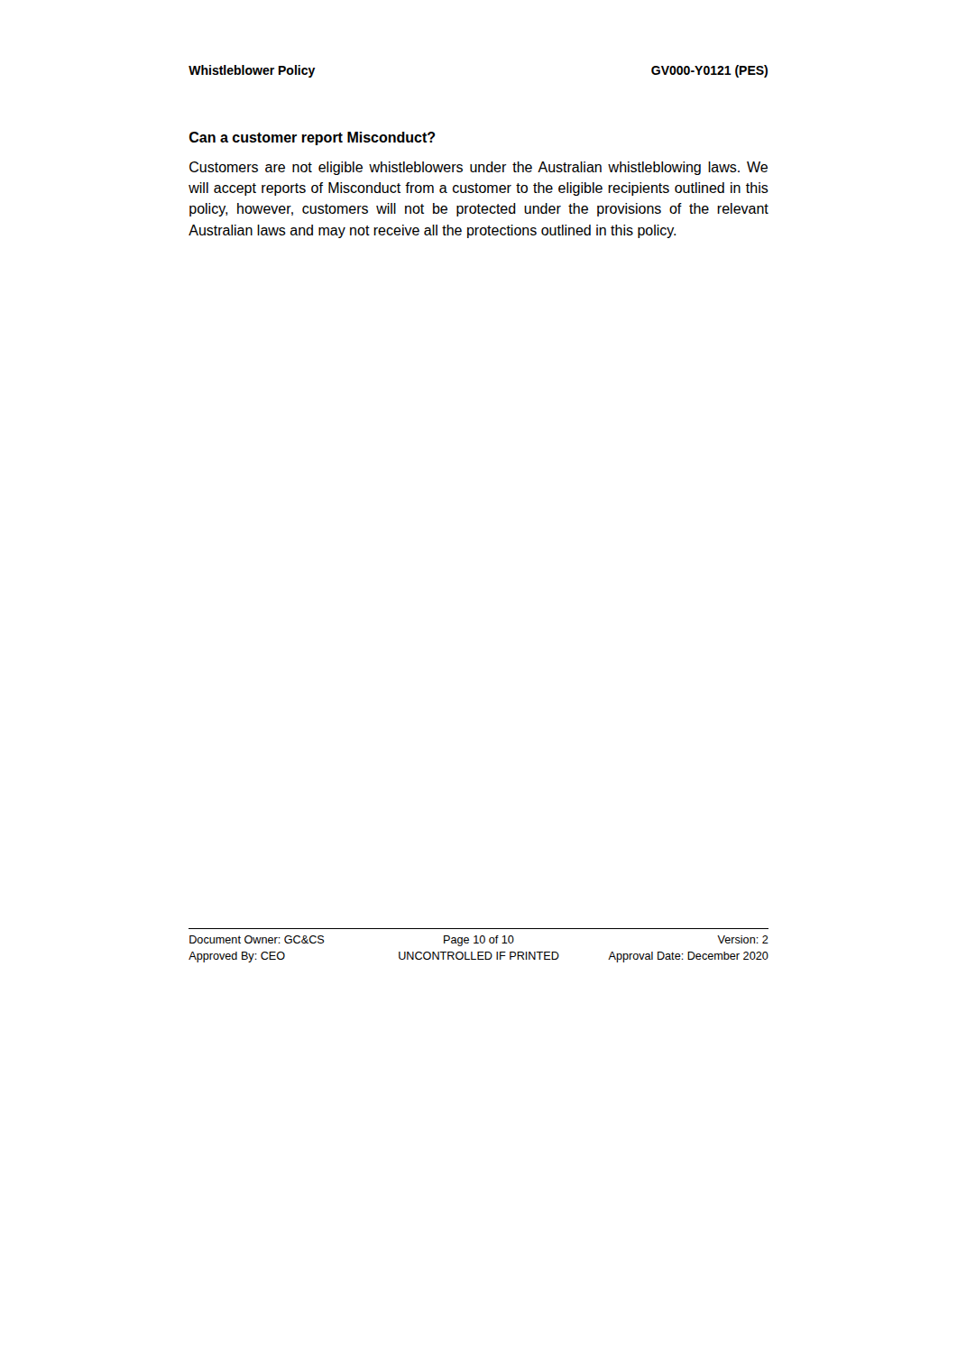Whistleblower Policy
GV000-Y0121 (PES)
Can a customer report Misconduct?
Customers are not eligible whistleblowers under the Australian whistleblowing laws. We will accept reports of Misconduct from a customer to the eligible recipients outlined in this policy, however, customers will not be protected under the provisions of the relevant Australian laws and may not receive all the protections outlined in this policy.
Document Owner: GC&CS Approved By: CEO
Page 10 of 10 UNCONTROLLED IF PRINTED
Version: 2 Approval Date: December 2020